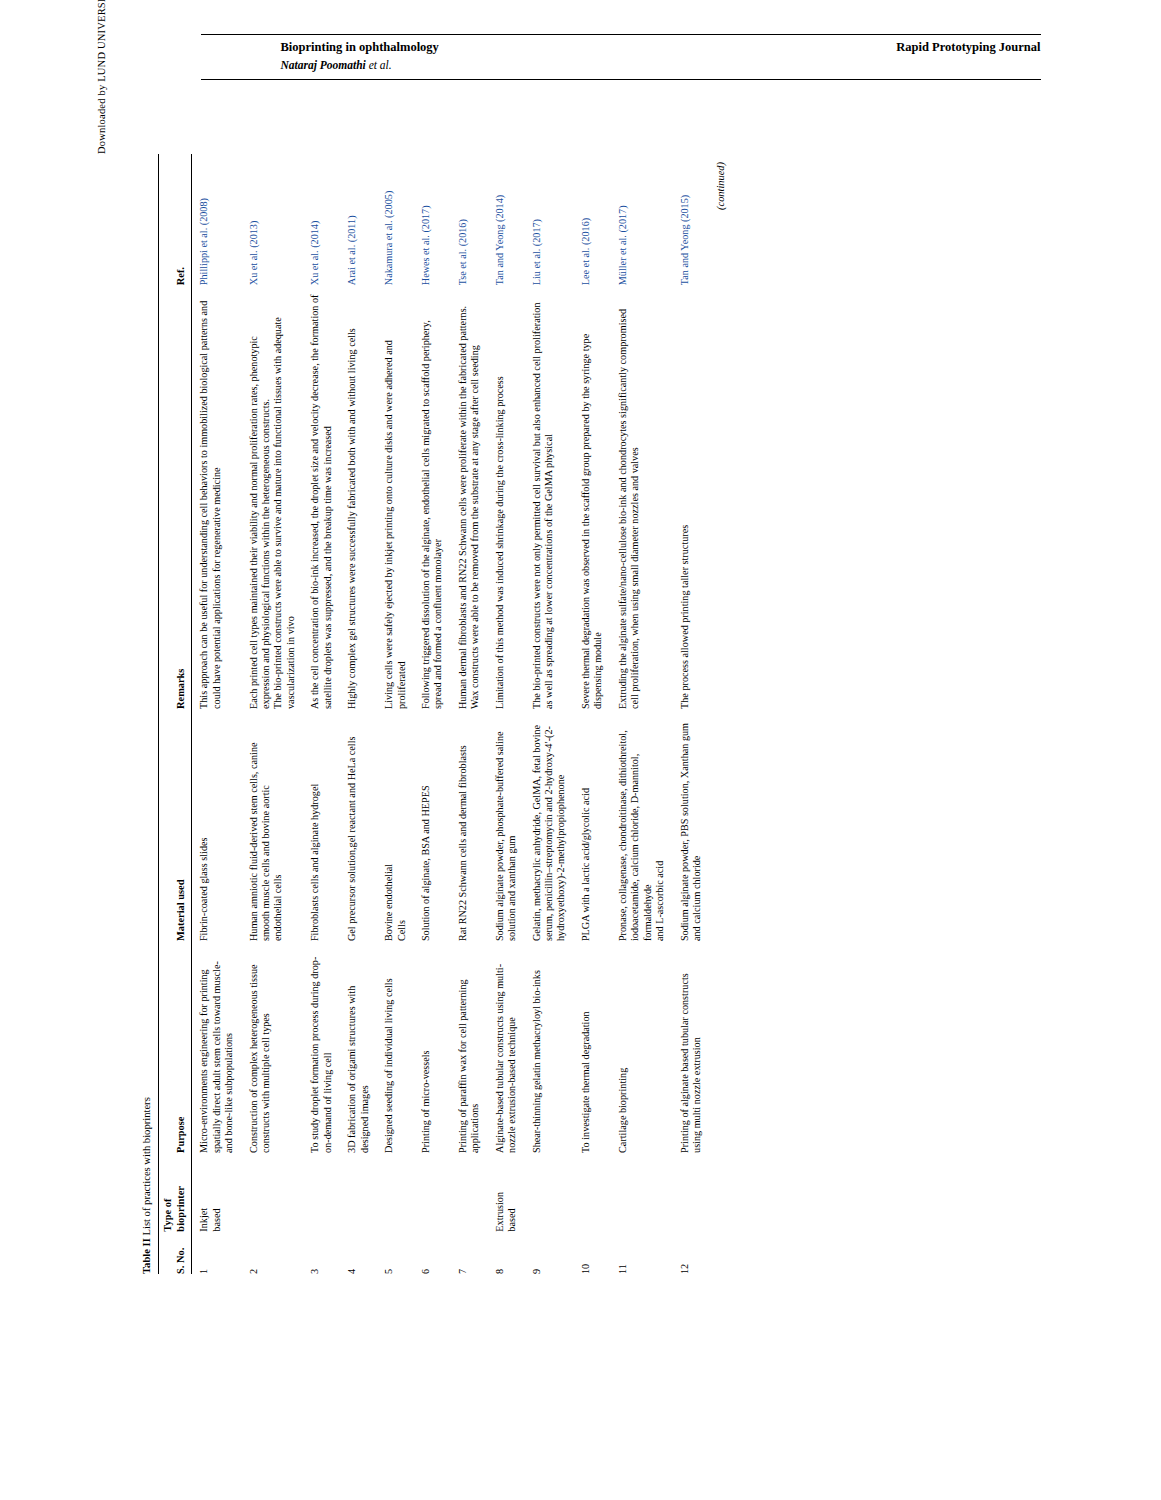Downloaded by LUND UNIVERSITY At 03:41 21 November 2018 (PT)
Bioprinting in ophthalmology
Rapid Prototyping Journal
Nataraj Poomathi et al.
Table II List of practices with bioprinters
| S. No. | Type of bioprinter | Purpose | Material used | Remarks | Ref. |
| --- | --- | --- | --- | --- | --- |
| 1 | Inkjet based | Micro-environments engineering for printing spatially direct adult stem cells toward muscle- and bone-like subpopulations | Fibrin-coated glass slides | This approach can be useful for understanding cell behaviors to immobilized biological patterns and could have potential applications for regenerative medicine | Phillippi et al. (2008) |
| 2 | | Construction of complex heterogeneous tissue constructs with multiple cell types | Human amniotic fluid-derived stem cells, canine smooth muscle cells and bovine aortic endothelial cells | Each printed cell types maintained their viability and normal proliferation rates, phenotypic expression and physiological functions within the heterogeneous constructs. The bio-printed constructs were able to survive and mature into functional tissues with adequate vascularization in vivo | Xu et al. (2013) |
| 3 | | To study droplet formation process during drop-on-demand of living cell | Fibroblasts cells and alginate hydrogel | As the cell concentration of bio-ink increased, the droplet size and velocity decrease, the formation of satellite droplets was suppressed, and the breakup time was increased | Xu et al. (2014) |
| 4 | | 3D fabrication of origami structures with designed images | Gel precursor solution,gel reactant and HeLa cells | Highly complex gel structures were successfully fabricated both with and without living cells | Arai et al. (2011) |
| 5 | | Designed seeding of individual living cells | Bovine endothelial Cells | Living cells were safely ejected by inkjet printing onto culture disks and were adhered and proliferated | Nakamura et al. (2005) |
| 6 | | Printing of micro-vessels | Solution of alginate, BSA and HEPES | Following triggered dissolution of the alginate, endothelial cells migrated to scaffold periphery, spread and formed a confluent monolayer | Hewes et al. (2017) |
| 7 | | Printing of paraffin wax for cell patterning applications | Rat RN22 Schwann cells and dermal fibroblasts | Human dermal fibroblasts and RN22 Schwann cells were proliferate within the fabricated patterns. Wax constructs were able to be removed from the substrate at any stage after cell seeding | Tse et al. (2016) |
| 8 | Extrusion based | Alginate-based tubular constructs using multi-nozzle extrusion-based technique | Sodium alginate powder, phosphate-buffered saline solution and xanthan gum | Limitation of this method was induced shrinkage during the cross-linking process | Tan and Yeong (2014) |
| 9 | | Shear-thinning gelatin methacryloyl bio-inks | Gelatin, methacrylic anhydride, GelMA, fetal bovine serum, penicillin–streptomycin and 2-hydroxy-4′-(2-hydroxyethoxy)-2-methylpropiophenone | The bio-printed constructs were not only permitted cell survival but also enhanced cell proliferation as well as spreading at lower concentrations of the GelMA physical | Liu et al. (2017) |
| 10 | | To investigate thermal degradation | PLGA with a lactic acid/glycolic acid | Severe thermal degradation was observed in the scaffold group prepared by the syringe type dispensing module | Lee et al. (2016) |
| 11 | | Cartilage bioprinting | Pronase, collagenase, chondroitinase, dithiothreitol, iodoacetamide, calcium chloride, D-mannitol, formaldehyde and L-ascorbic acid | Extruding the alginate sulfate/nano-cellulose bio-ink and chondrocytes significantly compromised cell proliferation, when using small diameter nozzles and valves | Müller et al. (2017) |
| 12 | | Printing of alginate based tubular constructs using multi nozzle extrusion | Sodium alginate powder, PBS solution, Xanthan gum and calcium chloride | The process allowed printing taller structures | Tan and Yeong (2015) |
| (continued) |